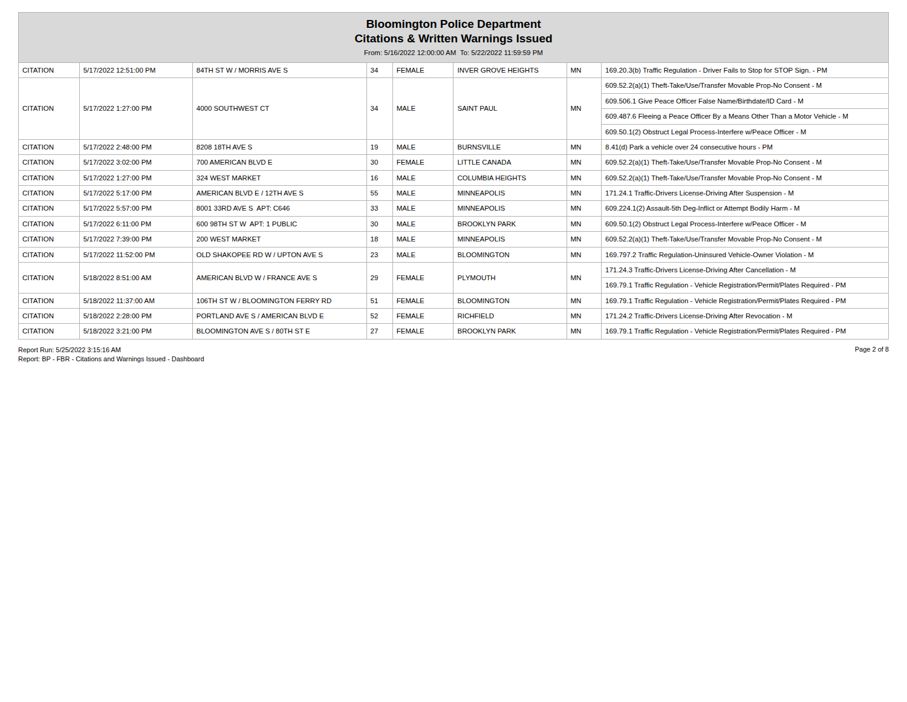Bloomington Police Department
Citations & Written Warnings Issued
From: 5/16/2022 12:00:00 AM To: 5/22/2022 11:59:59 PM
| CITATION | 5/17/2022 12:51:00 PM | 84TH ST W / MORRIS AVE S | 34 | FEMALE | INVER GROVE HEIGHTS | MN | 169.20.3(b) Traffic Regulation - Driver Fails to Stop for STOP Sign. - PM |
| CITATION | 5/17/2022 1:27:00 PM | 4000 SOUTHWEST CT | 34 | MALE | SAINT PAUL | MN | 609.52.2(a)(1) Theft-Take/Use/Transfer Movable Prop-No Consent - M |
| 609.506.1 Give Peace Officer False Name/Birthdate/ID Card - M |
| 609.487.6 Fleeing a Peace Officer By a Means Other Than a Motor Vehicle - M |
| 609.50.1(2) Obstruct Legal Process-Interfere w/Peace Officer - M |
| CITATION | 5/17/2022 2:48:00 PM | 8208 18TH AVE S | 19 | MALE | BURNSVILLE | MN | 8.41(d) Park a vehicle over 24 consecutive hours - PM |
| CITATION | 5/17/2022 3:02:00 PM | 700 AMERICAN BLVD E | 30 | FEMALE | LITTLE CANADA | MN | 609.52.2(a)(1) Theft-Take/Use/Transfer Movable Prop-No Consent - M |
| CITATION | 5/17/2022 1:27:00 PM | 324 WEST MARKET | 16 | MALE | COLUMBIA HEIGHTS | MN | 609.52.2(a)(1) Theft-Take/Use/Transfer Movable Prop-No Consent - M |
| CITATION | 5/17/2022 5:17:00 PM | AMERICAN BLVD E / 12TH AVE S | 55 | MALE | MINNEAPOLIS | MN | 171.24.1 Traffic-Drivers License-Driving After Suspension - M |
| CITATION | 5/17/2022 5:57:00 PM | 8001 33RD AVE S APT: C646 | 33 | MALE | MINNEAPOLIS | MN | 609.224.1(2) Assault-5th Deg-Inflict or Attempt Bodily Harm - M |
| CITATION | 5/17/2022 6:11:00 PM | 600 98TH ST W APT: 1 PUBLIC | 30 | MALE | BROOKLYN PARK | MN | 609.50.1(2) Obstruct Legal Process-Interfere w/Peace Officer - M |
| CITATION | 5/17/2022 7:39:00 PM | 200 WEST MARKET | 18 | MALE | MINNEAPOLIS | MN | 609.52.2(a)(1) Theft-Take/Use/Transfer Movable Prop-No Consent - M |
| CITATION | 5/17/2022 11:52:00 PM | OLD SHAKOPEE RD W / UPTON AVE S | 23 | MALE | BLOOMINGTON | MN | 169.797.2 Traffic Regulation-Uninsured Vehicle-Owner Violation - M |
| CITATION | 5/18/2022 8:51:00 AM | AMERICAN BLVD W / FRANCE AVE S | 29 | FEMALE | PLYMOUTH | MN | 171.24.3 Traffic-Drivers License-Driving After Cancellation - M |
| 169.79.1 Traffic Regulation - Vehicle Registration/Permit/Plates Required - PM |
| CITATION | 5/18/2022 11:37:00 AM | 106TH ST W / BLOOMINGTON FERRY RD | 51 | FEMALE | BLOOMINGTON | MN | 169.79.1 Traffic Regulation - Vehicle Registration/Permit/Plates Required - PM |
| CITATION | 5/18/2022 2:28:00 PM | PORTLAND AVE S / AMERICAN BLVD E | 52 | FEMALE | RICHFIELD | MN | 171.24.2 Traffic-Drivers License-Driving After Revocation - M |
| CITATION | 5/18/2022 3:21:00 PM | BLOOMINGTON AVE S / 80TH ST E | 27 | FEMALE | BROOKLYN PARK | MN | 169.79.1 Traffic Regulation - Vehicle Registration/Permit/Plates Required - PM |
Report Run: 5/25/2022 3:15:16 AM
Report: BP - FBR - Citations and Warnings Issued - Dashboard
Page 2 of 8